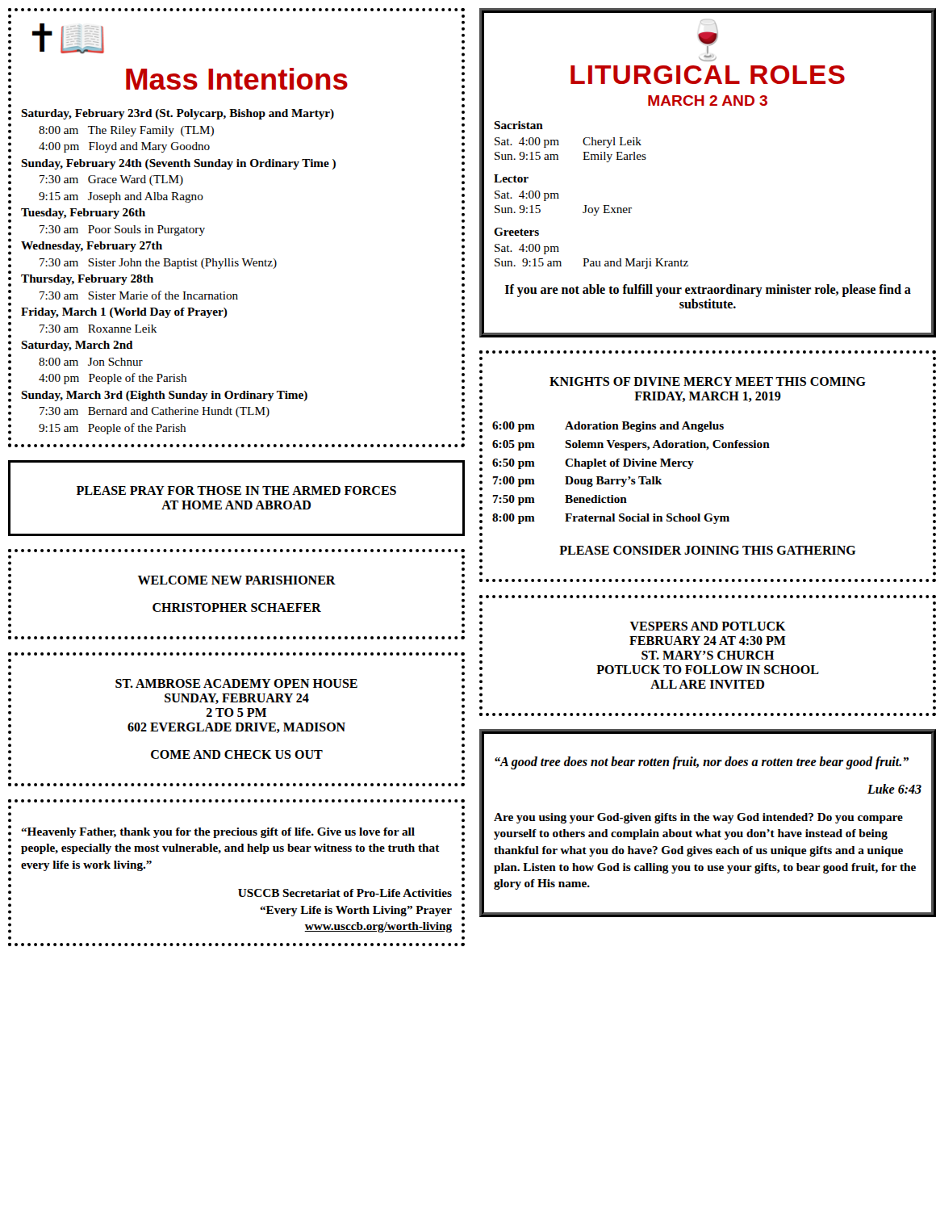✝📖
Mass Intentions
Saturday, February 23rd (St. Polycarp, Bishop and Martyr)
8:00 am The Riley Family (TLM)
4:00 pm Floyd and Mary Goodno
Sunday, February 24th (Seventh Sunday in Ordinary Time )
7:30 am Grace Ward (TLM)
9:15 am Joseph and Alba Ragno
Tuesday, February 26th
7:30 am Poor Souls in Purgatory
Wednesday, February 27th
7:30 am Sister John the Baptist (Phyllis Wentz)
Thursday, February 28th
7:30 am Sister Marie of the Incarnation
Friday, March 1 (World Day of Prayer)
7:30 am Roxanne Leik
Saturday, March 2nd
8:00 am Jon Schnur
4:00 pm People of the Parish
Sunday, March 3rd (Eighth Sunday in Ordinary Time)
7:30 am Bernard and Catherine Hundt (TLM)
9:15 am People of the Parish
PLEASE PRAY FOR THOSE IN THE ARMED FORCES
AT HOME AND ABROAD
WELCOME NEW PARISHIONER
CHRISTOPHER SCHAEFER
ST. AMBROSE ACADEMY OPEN HOUSE
SUNDAY, FEBRUARY 24
2 TO 5 PM
602 EVERGLADE DRIVE, MADISON
COME AND CHECK US OUT
“Heavenly Father, thank you for the precious gift of life. Give us love for all people, especially the most vulnerable, and help us bear witness to the truth that every life is work living.”
USCCB Secretariat of Pro-Life Activities
“Every Life is Worth Living” Prayer
www.usccb.org/worth-living
🍷
LITURGICAL ROLES
MARCH 2 AND 3
Sacristan
Sat. 4:00 pm Cheryl Leik
Sun. 9:15 am Emily Earles
Lector
Sat. 4:00 pm
Sun. 9:15 Joy Exner
Greeters
Sat. 4:00 pm
Sun. 9:15 am Pau and Marji Krantz
If you are not able to fulfill your extraordinary minister role, please find a substitute.
KNIGHTS OF DIVINE MERCY MEET THIS COMING
FRIDAY, MARCH 1, 2019
6:00 pm Adoration Begins and Angelus
6:05 pm Solemn Vespers, Adoration, Confession
6:50 pm Chaplet of Divine Mercy
7:00 pm Doug Barry’s Talk
7:50 pm Benediction
8:00 pm Fraternal Social in School Gym
PLEASE CONSIDER JOINING THIS GATHERING
VESPERS AND POTLUCK
FEBRUARY 24 AT 4:30 PM
ST. MARY’S CHURCH
POTLUCK TO FOLLOW IN SCHOOL
ALL ARE INVITED
“A good tree does not bear rotten fruit, nor does a rotten tree bear good fruit.”
Luke 6:43
Are you using your God-given gifts in the way God intended? Do you compare yourself to others and complain about what you don’t have instead of being thankful for what you do have? God gives each of us unique gifts and a unique plan. Listen to how God is calling you to use your gifts, to bear good fruit, for the glory of His name.